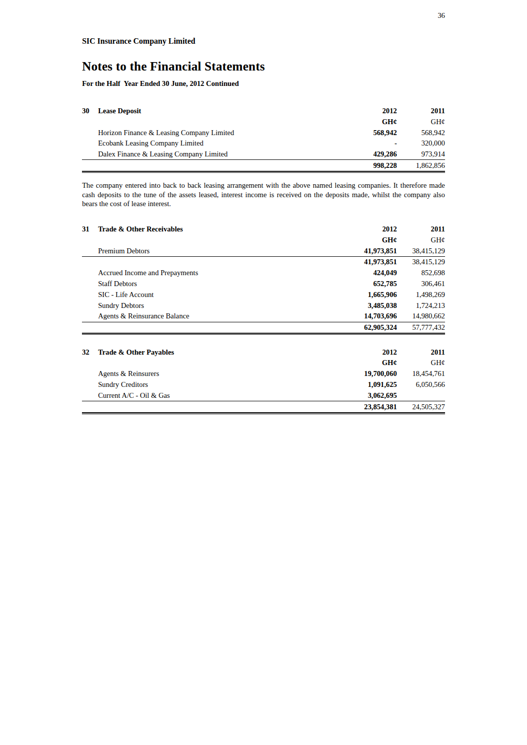36
SIC Insurance Company Limited
Notes to the Financial Statements
For the Half Year Ended 30 June, 2012 Continued
| 30 | Lease Deposit | 2012 | 2011 |
| | | GH¢ | GH¢ |
| | Horizon Finance & Leasing Company Limited | 568,942 | 568,942 |
| | Ecobank Leasing Company Limited | - | 320,000 |
| | Dalex Finance & Leasing Company Limited | 429,286 | 973,914 |
| | | 998,228 | 1,862,856 |
The company entered into back to back leasing arrangement with the above named leasing companies. It therefore made cash deposits to the tune of the assets leased, interest income is received on the deposits made, whilst the company also bears the cost of lease interest.
| 31 | Trade & Other Receivables | 2012 | 2011 |
| | | GH¢ | GH¢ |
| | Premium Debtors | 41,973,851 | 38,415,129 |
| | | 41,973,851 | 38,415,129 |
| | Accrued Income and Prepayments | 424,049 | 852,698 |
| | Staff Debtors | 652,785 | 306,461 |
| | SIC - Life Account | 1,665,906 | 1,498,269 |
| | Sundry Debtors | 3,485,038 | 1,724,213 |
| | Agents & Reinsurance Balance | 14,703,696 | 14,980,662 |
| | | 62,905,324 | 57,777,432 |
| 32 | Trade & Other Payables | 2012 | 2011 |
| | | GH¢ | GH¢ |
| | Agents & Reinsurers | 19,700,060 | 18,454,761 |
| | Sundry Creditors | 1,091,625 | 6,050,566 |
| | Current A/C - Oil & Gas | 3,062,695 | |
| | | 23,854,381 | 24,505,327 |